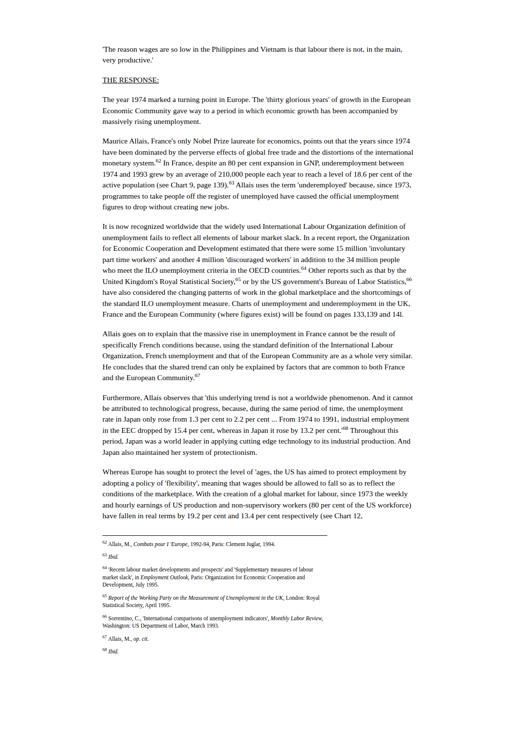'The reason wages are so low in the Philippines and Vietnam is that labour there is not, in the main, very productive.'
THE RESPONSE:
The year 1974 marked a turning point in Europe. The 'thirty glorious years' of growth in the European Economic Community gave way to a period in which economic growth has been accompanied by massively rising unemployment.
Maurice Allais, France's only Nobel Prize laureate for economics, points out that the years since 1974 have been dominated by the perverse effects of global free trade and the distortions of the international monetary system.62 In France, despite an 80 per cent expansion in GNP, underemployment between 1974 and 1993 grew by an average of 210,000 people each year to reach a level of 18.6 per cent of the active population (see Chart 9, page 139).63 Allais uses the term 'underemployed' because, since 1973, programmes to take people off the register of unemployed have caused the official unemployment figures to drop without creating new jobs.
It is now recognized worldwide that the widely used International Labour Organization definition of unemployment fails to reflect all elements of labour market slack. In a recent report, the Organization for Economic Cooperation and Development estimated that there were some 15 million 'involuntary part time workers' and another 4 million 'discouraged workers' in addition to the 34 million people who meet the ILO unemployment criteria in the OECD countries.64 Other reports such as that by the United Kingdom's Royal Statistical Society,65 or by the US government's Bureau of Labor Statistics,66 have also considered the changing patterns of work in the global marketplace and the shortcomings of the standard ILO unemployment measure. Charts of unemployment and underemployment in the UK, France and the European Community (where figures exist) will be found on pages 133,139 and 14l.
Allais goes on to explain that the massive rise in unemployment in France cannot be the result of specifically French conditions because, using the standard definition of the International Labour Organization, French unemployment and that of the European Community are as a whole very similar. He concludes that the shared trend can only be explained by factors that are common to both France and the European Community.67
Furthermore, Allais observes that 'this underlying trend is not a worldwide phenomenon. And it cannot be attributed to technological progress, because, during the same period of time, the unemployment rate in Japan only rose from 1.3 per cent to 2.2 per cent ... From 1974 to 1991, industrial employment in the EEC dropped by 15.4 per cent, whereas in Japan it rose by 13.2 per cent.'68 Throughout this period, Japan was a world leader in applying cutting edge technology to its industrial production. And Japan also maintained her system of protectionism.
Whereas Europe has sought to protect the level of 'ages, the US has aimed to protect employment by adopting a policy of 'flexibility', meaning that wages should be allowed to fall so as to reflect the conditions of the marketplace. With the creation of a global market for labour, since 1973 the weekly and hourly earnings of US production and non-supervisory workers (80 per cent of the US workforce) have fallen in real terms by 19.2 per cent and 13.4 per cent respectively (see Chart 12,
62 Allais, M., Combats pour I 'Europe, 1992-94, Paris: Clement Juglar, 1994.
63 Ibid.
64 'Recent labour market developments and prospects' and 'Supplementary measures of labour market slack', in Employment Outlook, Paris: Organization for Economic Cooperation and Development, July 1995.
65 Report of the Working Party on the Measurement of Unemployment in the UK, London: Royal Statistical Society, April 1995.
66 Sorrentino, C., 'International comparisons of unemployment indicators', Monthly Labor Review, Washington: US Department of Labor, March 1993.
67 Allais, M., op. cit.
68 Ibid.